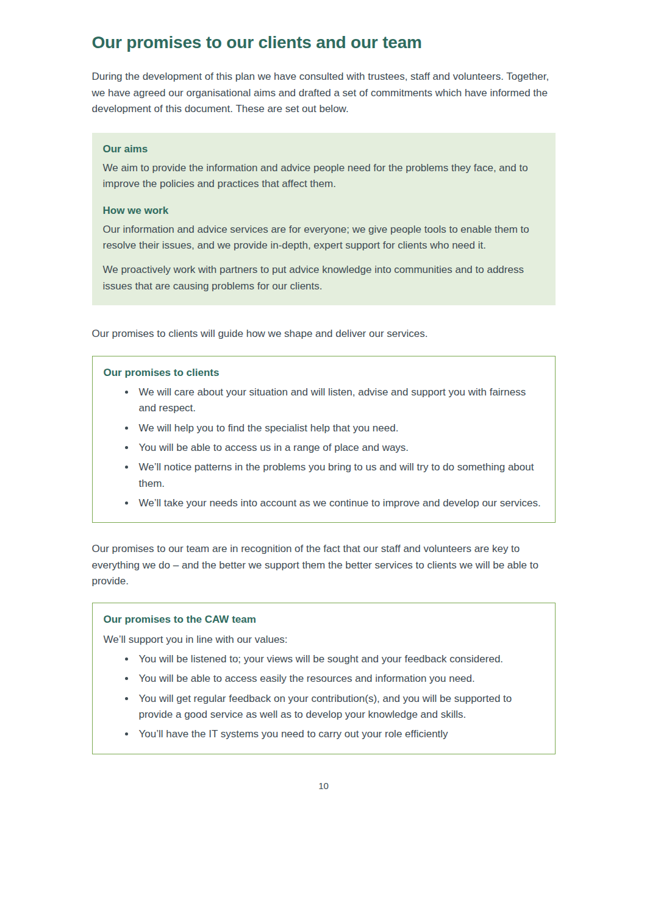Our promises to our clients and our team
During the development of this plan we have consulted with trustees, staff and volunteers. Together, we have agreed our organisational aims and drafted a set of commitments which have informed the development of this document. These are set out below.
Our aims
We aim to provide the information and advice people need for the problems they face, and to improve the policies and practices that affect them.
How we work
Our information and advice services are for everyone; we give people tools to enable them to resolve their issues, and we provide in-depth, expert support for clients who need it.
We proactively work with partners to put advice knowledge into communities and to address issues that are causing problems for our clients.
Our promises to clients will guide how we shape and deliver our services.
Our promises to clients
We will care about your situation and will listen, advise and support you with fairness and respect.
We will help you to find the specialist help that you need.
You will be able to access us in a range of place and ways.
We’ll notice patterns in the problems you bring to us and will try to do something about them.
We’ll take your needs into account as we continue to improve and develop our services.
Our promises to our team are in recognition of the fact that our staff and volunteers are key to everything we do – and the better we support them the better services to clients we will be able to provide.
Our promises to the CAW team
We’ll support you in line with our values:
You will be listened to; your views will be sought and your feedback considered.
You will be able to access easily the resources and information you need.
You will get regular feedback on your contribution(s), and you will be supported to provide a good service as well as to develop your knowledge and skills.
You’ll have the IT systems you need to carry out your role efficiently
10